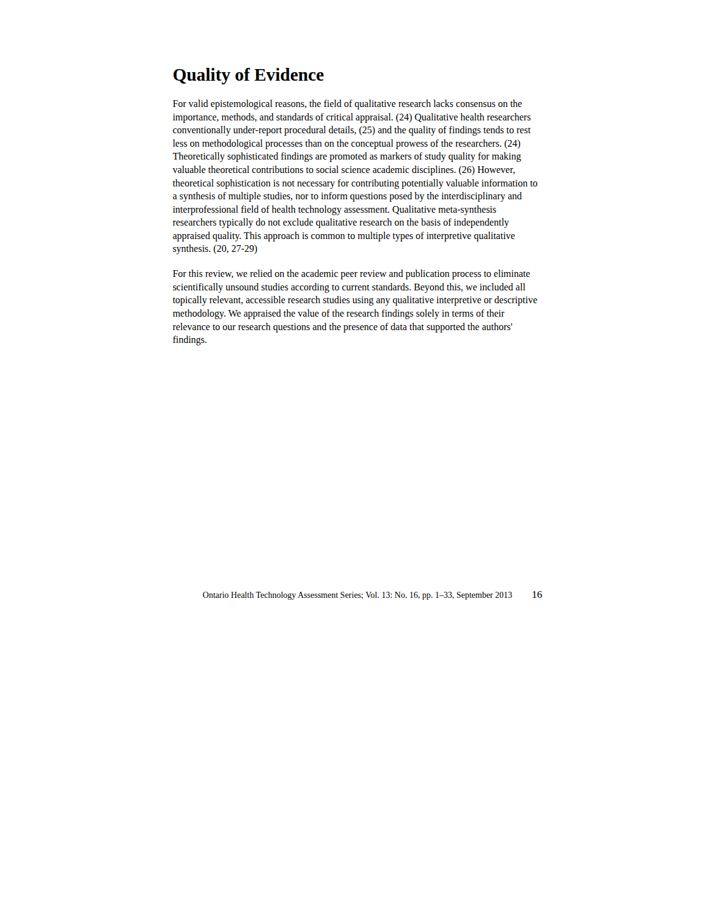Quality of Evidence
For valid epistemological reasons, the field of qualitative research lacks consensus on the importance, methods, and standards of critical appraisal. (24) Qualitative health researchers conventionally under-report procedural details, (25) and the quality of findings tends to rest less on methodological processes than on the conceptual prowess of the researchers. (24) Theoretically sophisticated findings are promoted as markers of study quality for making valuable theoretical contributions to social science academic disciplines. (26) However, theoretical sophistication is not necessary for contributing potentially valuable information to a synthesis of multiple studies, nor to inform questions posed by the interdisciplinary and interprofessional field of health technology assessment. Qualitative meta-synthesis researchers typically do not exclude qualitative research on the basis of independently appraised quality. This approach is common to multiple types of interpretive qualitative synthesis. (20, 27-29)
For this review, we relied on the academic peer review and publication process to eliminate scientifically unsound studies according to current standards. Beyond this, we included all topically relevant, accessible research studies using any qualitative interpretive or descriptive methodology. We appraised the value of the research findings solely in terms of their relevance to our research questions and the presence of data that supported the authors' findings.
Ontario Health Technology Assessment Series; Vol. 13: No. 16, pp. 1–33, September 2013 16